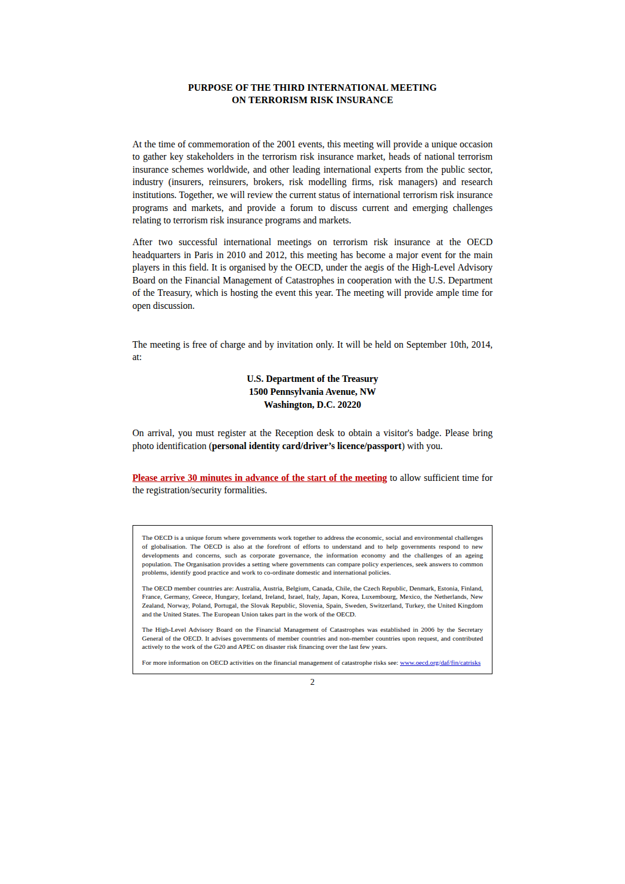Purpose of the Third International Meeting
on Terrorism Risk Insurance
At the time of commemoration of the 2001 events, this meeting will provide a unique occasion to gather key stakeholders in the terrorism risk insurance market, heads of national terrorism insurance schemes worldwide, and other leading international experts from the public sector, industry (insurers, reinsurers, brokers, risk modelling firms, risk managers) and research institutions. Together, we will review the current status of international terrorism risk insurance programs and markets, and provide a forum to discuss current and emerging challenges relating to terrorism risk insurance programs and markets.
After two successful international meetings on terrorism risk insurance at the OECD headquarters in Paris in 2010 and 2012, this meeting has become a major event for the main players in this field. It is organised by the OECD, under the aegis of the High-Level Advisory Board on the Financial Management of Catastrophes in cooperation with the U.S. Department of the Treasury, which is hosting the event this year. The meeting will provide ample time for open discussion.
The meeting is free of charge and by invitation only. It will be held on September 10th, 2014, at:
U.S. Department of the Treasury
1500 Pennsylvania Avenue, NW
Washington, D.C. 20220
On arrival, you must register at the Reception desk to obtain a visitor's badge. Please bring photo identification (personal identity card/driver’s licence/passport) with you.
Please arrive 30 minutes in advance of the start of the meeting to allow sufficient time for the registration/security formalities.
The OECD is a unique forum where governments work together to address the economic, social and environmental challenges of globalisation. The OECD is also at the forefront of efforts to understand and to help governments respond to new developments and concerns, such as corporate governance, the information economy and the challenges of an ageing population. The Organisation provides a setting where governments can compare policy experiences, seek answers to common problems, identify good practice and work to co-ordinate domestic and international policies.
The OECD member countries are: Australia, Austria, Belgium, Canada, Chile, the Czech Republic, Denmark, Estonia, Finland, France, Germany, Greece, Hungary, Iceland, Ireland, Israel, Italy, Japan, Korea, Luxembourg, Mexico, the Netherlands, New Zealand, Norway, Poland, Portugal, the Slovak Republic, Slovenia, Spain, Sweden, Switzerland, Turkey, the United Kingdom and the United States. The European Union takes part in the work of the OECD.
The High-Level Advisory Board on the Financial Management of Catastrophes was established in 2006 by the Secretary General of the OECD. It advises governments of member countries and non-member countries upon request, and contributed actively to the work of the G20 and APEC on disaster risk financing over the last few years.
For more information on OECD activities on the financial management of catastrophe risks see: www.oecd.org/daf/fin/catrisks
2